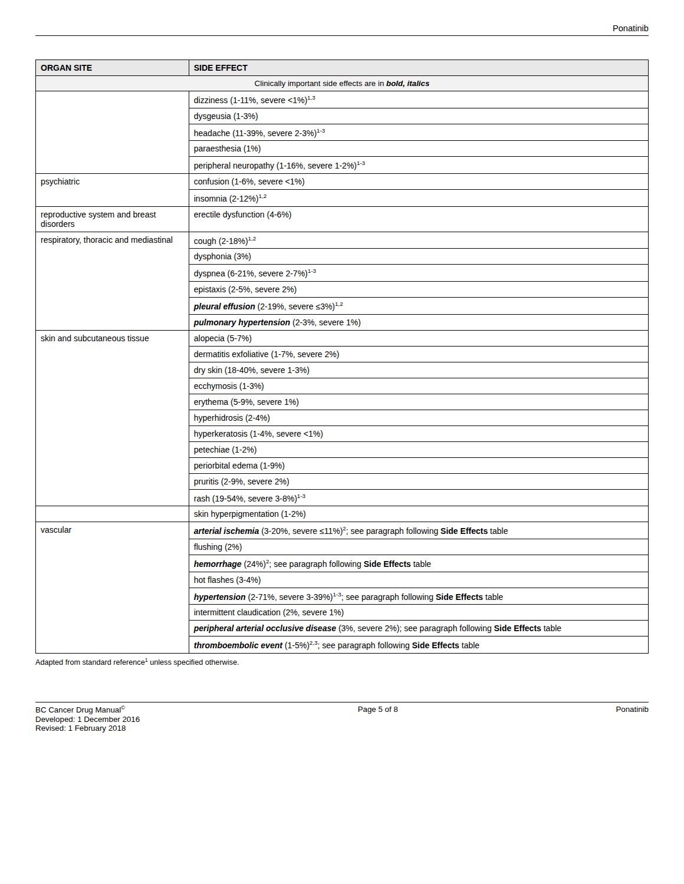Ponatinib
| ORGAN SITE | SIDE EFFECT |
| --- | --- |
| Clinically important side effects are in bold, italics |
| | dizziness (1-11%, severe <1%) 1,3 |
| dysgeusia (1-3%) |
| headache (11-39%, severe 2-3%) 1-3 |
| paraesthesia (1%) |
| peripheral neuropathy (1-16%, severe 1-2%) 1-3 |
| psychiatric | confusion (1-6%, severe <1%) |
| insomnia (2-12%) 1,2 |
| reproductive system and breast disorders | erectile dysfunction (4-6%) |
| respiratory, thoracic and mediastinal | cough (2-18%) 1,2 |
| dysphonia (3%) |
| dyspnea (6-21%, severe 2-7%) 1-3 |
| epistaxis (2-5%, severe 2%) |
| pleural effusion (2-19%, severe ≤3%) 1,2 |
| pulmonary hypertension (2-3%, severe 1%) |
| skin and subcutaneous tissue | alopecia (5-7%) |
| dermatitis exfoliative (1-7%, severe 2%) |
| dry skin (18-40%, severe 1-3%) |
| ecchymosis (1-3%) |
| erythema (5-9%, severe 1%) |
| hyperhidrosis (2-4%) |
| hyperkeratosis (1-4%, severe <1%) |
| petechiae (1-2%) |
| periorbital edema (1-9%) |
| pruritis (2-9%, severe 2%) |
| rash (19-54%, severe 3-8%) 1-3 |
| | skin hyperpigmentation (1-2%) |
| vascular | arterial ischemia (3-20%, severe ≤11%) 2 ; see paragraph following Side Effects table |
| flushing (2%) |
| hemorrhage (24%) 2 ; see paragraph following Side Effects table |
| hot flashes (3-4%) |
| hypertension (2-71%, severe 3-39%) 1-3 ; see paragraph following Side Effects table |
| intermittent claudication (2%, severe 1%) |
| peripheral arterial occlusive disease (3%, severe 2%); see paragraph following Side Effects table |
| thromboembolic event (1-5%) 2,3 ; see paragraph following Side Effects table |
Adapted from standard reference1 unless specified otherwise.
BC Cancer Drug Manual© Developed: 1 December 2016 Revised: 1 February 2018
Page 5 of 8
Ponatinib